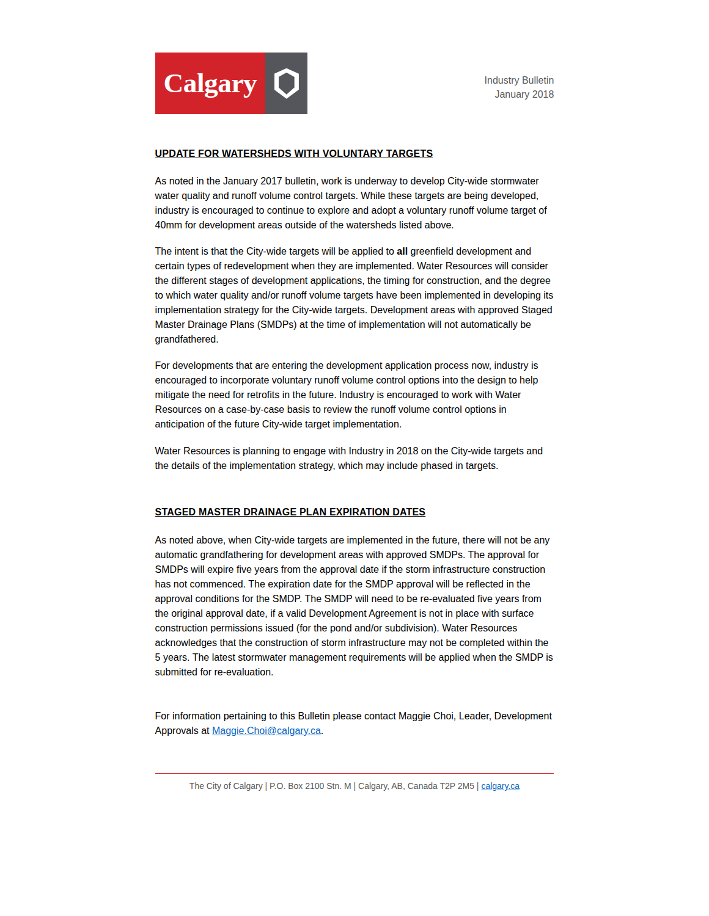Calgary
Industry Bulletin
January 2018
Update for Watersheds with Voluntary Targets
As noted in the January 2017 bulletin, work is underway to develop City-wide stormwater water quality and runoff volume control targets. While these targets are being developed, industry is encouraged to continue to explore and adopt a voluntary runoff volume target of 40mm for development areas outside of the watersheds listed above.
The intent is that the City-wide targets will be applied to all greenfield development and certain types of redevelopment when they are implemented. Water Resources will consider the different stages of development applications, the timing for construction, and the degree to which water quality and/or runoff volume targets have been implemented in developing its implementation strategy for the City-wide targets. Development areas with approved Staged Master Drainage Plans (SMDPs) at the time of implementation will not automatically be grandfathered.
For developments that are entering the development application process now, industry is encouraged to incorporate voluntary runoff volume control options into the design to help mitigate the need for retrofits in the future. Industry is encouraged to work with Water Resources on a case-by-case basis to review the runoff volume control options in anticipation of the future City-wide target implementation.
Water Resources is planning to engage with Industry in 2018 on the City-wide targets and the details of the implementation strategy, which may include phased in targets.
Staged Master Drainage Plan Expiration Dates
As noted above, when City-wide targets are implemented in the future, there will not be any automatic grandfathering for development areas with approved SMDPs. The approval for SMDPs will expire five years from the approval date if the storm infrastructure construction has not commenced. The expiration date for the SMDP approval will be reflected in the approval conditions for the SMDP. The SMDP will need to be re-evaluated five years from the original approval date, if a valid Development Agreement is not in place with surface construction permissions issued (for the pond and/or subdivision). Water Resources acknowledges that the construction of storm infrastructure may not be completed within the 5 years. The latest stormwater management requirements will be applied when the SMDP is submitted for re-evaluation.
For information pertaining to this Bulletin please contact Maggie Choi, Leader, Development Approvals at Maggie.Choi@calgary.ca.
The City of Calgary | P.O. Box 2100 Stn. M | Calgary, AB, Canada T2P 2M5 | calgary.ca